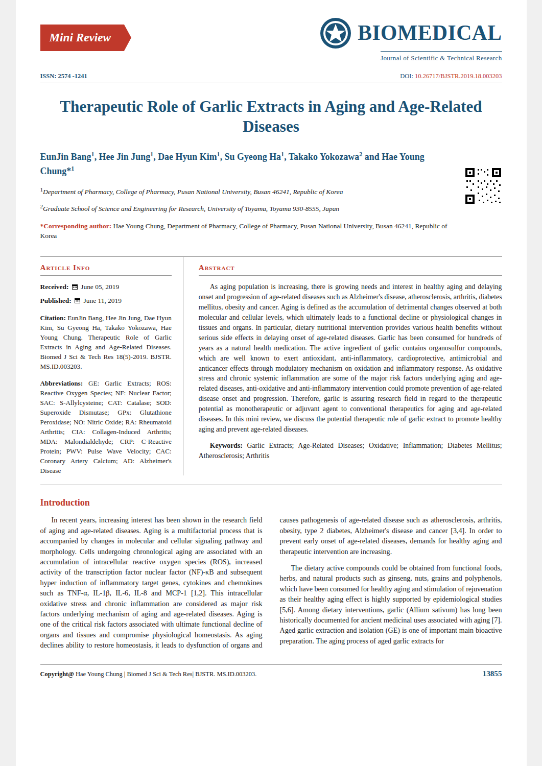Mini Review
BIOMEDICAL
Journal of Scientific & Technical Research
ISSN: 2574 -1241
DOI: 10.26717/BJSTR.2019.18.003203
Therapeutic Role of Garlic Extracts in Aging and Age-Related Diseases
EunJin Bang1, Hee Jin Jung1, Dae Hyun Kim1, Su Gyeong Ha1, Takako Yokozawa2 and Hae Young Chung*1
1Department of Pharmacy, College of Pharmacy, Pusan National University, Busan 46241, Republic of Korea
2Graduate School of Science and Engineering for Research, University of Toyama, Toyama 930-8555, Japan
*Corresponding author: Hae Young Chung, Department of Pharmacy, College of Pharmacy, Pusan National University, Busan 46241, Republic of Korea
Article Info
Received: June 05, 2019
Published: June 11, 2019
Citation: EunJin Bang, Hee Jin Jung, Dae Hyun Kim, Su Gyeong Ha, Takako Yokozawa, Hae Young Chung. Therapeutic Role of Garlic Extracts in Aging and Age-Related Diseases. Biomed J Sci & Tech Res 18(5)-2019. BJSTR. MS.ID.003203.
Abbreviations: GE: Garlic Extracts; ROS: Reactive Oxygen Species; NF: Nuclear Factor; SAC: S-Allylcysteine; CAT: Catalase; SOD: Superoxide Dismutase; GPx: Glutathione Peroxidase; NO: Nitric Oxide; RA: Rheumatoid Arthritis; CIA: Collagen-Induced Arthritis; MDA: Malondialdehyde; CRP: C-Reactive Protein; PWV: Pulse Wave Velocity; CAC: Coronary Artery Calcium; AD: Alzheimer's Disease
Abstract
As aging population is increasing, there is growing needs and interest in healthy aging and delaying onset and progression of age-related diseases such as Alzheimer's disease, atherosclerosis, arthritis, diabetes mellitus, obesity and cancer. Aging is defined as the accumulation of detrimental changes observed at both molecular and cellular levels, which ultimately leads to a functional decline or physiological changes in tissues and organs. In particular, dietary nutritional intervention provides various health benefits without serious side effects in delaying onset of age-related diseases. Garlic has been consumed for hundreds of years as a natural health medication. The active ingredient of garlic contains organosulfur compounds, which are well known to exert antioxidant, anti-inflammatory, cardioprotective, antimicrobial and anticancer effects through modulatory mechanism on oxidation and inflammatory response. As oxidative stress and chronic systemic inflammation are some of the major risk factors underlying aging and age-related diseases, anti-oxidative and anti-inflammatory intervention could promote prevention of age-related disease onset and progression. Therefore, garlic is assuring research field in regard to the therapeutic potential as monotherapeutic or adjuvant agent to conventional therapeutics for aging and age-related diseases. In this mini review, we discuss the potential therapeutic role of garlic extract to promote healthy aging and prevent age-related diseases.
Keywords: Garlic Extracts; Age-Related Diseases; Oxidative; Inflammation; Diabetes Mellitus; Atherosclerosis; Arthritis
Introduction
In recent years, increasing interest has been shown in the research field of aging and age-related diseases. Aging is a multifactorial process that is accompanied by changes in molecular and cellular signaling pathway and morphology. Cells undergoing chronological aging are associated with an accumulation of intracellular reactive oxygen species (ROS), increased activity of the transcription factor nuclear factor (NF)-κB and subsequent hyper induction of inflammatory target genes, cytokines and chemokines such as TNF-α, IL-1β, IL-6, IL-8 and MCP-1 [1,2]. This intracellular oxidative stress and chronic inflammation are considered as major risk factors underlying mechanism of aging and age-related diseases. Aging is one of the critical risk factors associated with ultimate functional decline of organs and tissues and compromise physiological homeostasis. As aging declines ability to restore homeostasis, it leads to dysfunction of organs and causes pathogenesis of age-related disease such as atherosclerosis, arthritis, obesity, type 2 diabetes, Alzheimer's disease and cancer [3,4]. In order to prevent early onset of age-related diseases, demands for healthy aging and therapeutic intervention are increasing.
The dietary active compounds could be obtained from functional foods, herbs, and natural products such as ginseng, nuts, grains and polyphenols, which have been consumed for healthy aging and stimulation of rejuvenation as their healthy aging effect is highly supported by epidemiological studies [5,6]. Among dietary interventions, garlic (Allium sativum) has long been historically documented for ancient medicinal uses associated with aging [7]. Aged garlic extraction and isolation (GE) is one of important main bioactive preparation. The aging process of aged garlic extracts for
Copyright@ Hae Young Chung | Biomed J Sci & Tech Res| BJSTR. MS.ID.003203.
13855